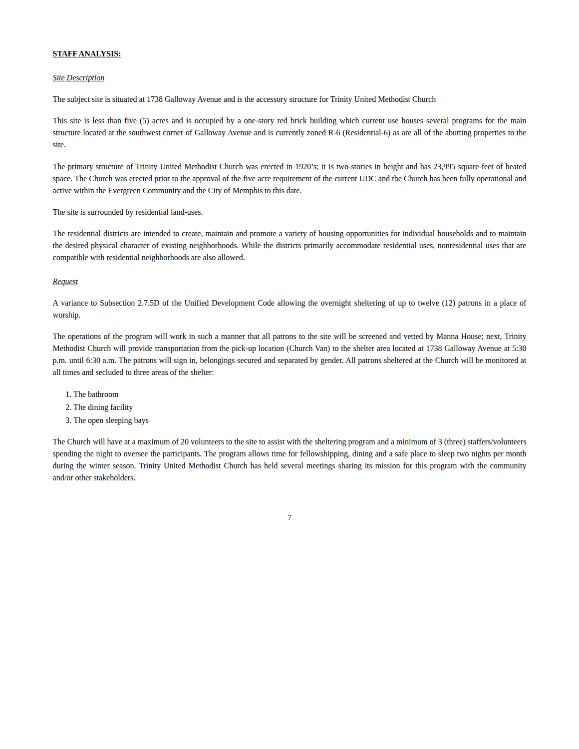STAFF ANALYSIS:
Site Description
The subject site is situated at 1738 Galloway Avenue and is the accessory structure for Trinity United Methodist Church
This site is less than five (5) acres and is occupied by a one-story red brick building which current use houses several programs for the main structure located at the southwest corner of Galloway Avenue and is currently zoned R-6 (Residential-6) as are all of the abutting properties to the site.
The primary structure of Trinity United Methodist Church was erected in 1920’s; it is two-stories in height and has 23,995 square-feet of heated space. The Church was erected prior to the approval of the five acre requirement of the current UDC and the Church has been fully operational and active within the Evergreen Community and the City of Memphis to this date.
The site is surrounded by residential land-uses.
The residential districts are intended to create, maintain and promote a variety of housing opportunities for individual households and to maintain the desired physical character of existing neighborhoods. While the districts primarily accommodate residential uses, nonresidential uses that are compatible with residential neighborhoods are also allowed.
Request
A variance to Subsection 2.7.5D of the Unified Development Code allowing the overnight sheltering of up to twelve (12) patrons in a place of worship.
The operations of the program will work in such a manner that all patrons to the site will be screened and vetted by Manna House; next, Trinity Methodist Church will provide transportation from the pick-up location (Church Van) to the shelter area located at 1738 Galloway Avenue at 5:30 p.m. until 6:30 a.m. The patrons will sign in, belongings secured and separated by gender. All patrons sheltered at the Church will be monitored at all times and secluded to three areas of the shelter:
The bathroom
The dining facility
The open sleeping bays
The Church will have at a maximum of 20 volunteers to the site to assist with the sheltering program and a minimum of 3 (three) staffers/volunteers spending the night to oversee the participants. The program allows time for fellowshipping, dining and a safe place to sleep two nights per month during the winter season. Trinity United Methodist Church has held several meetings sharing its mission for this program with the community and/or other stakeholders.
7